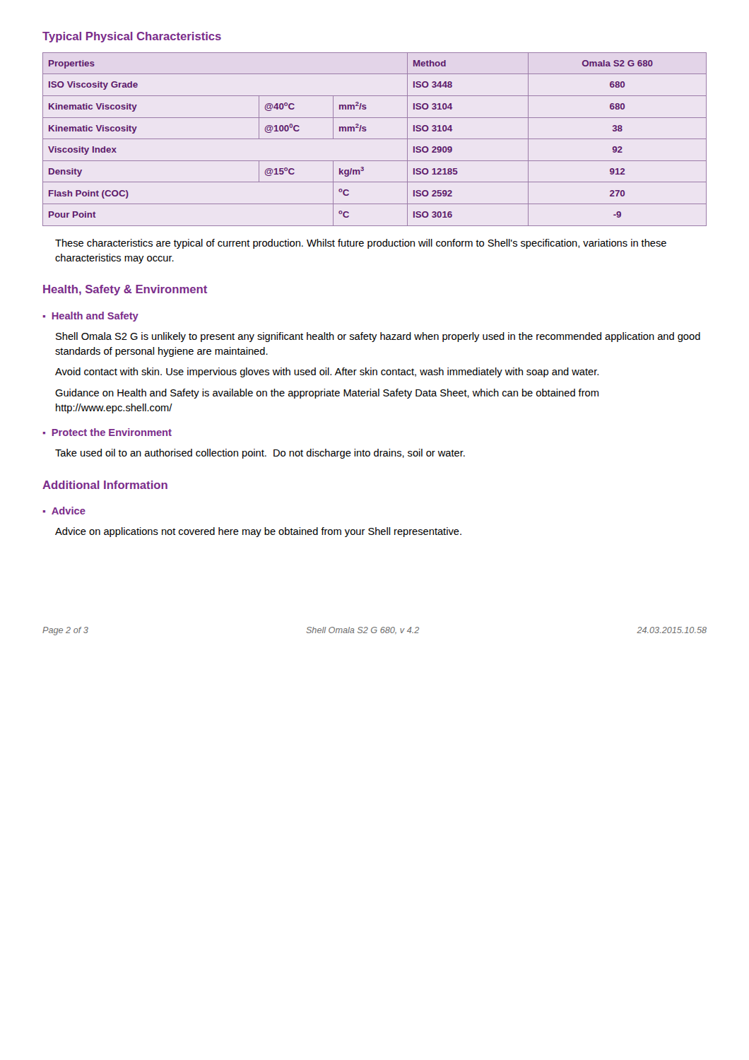Typical Physical Characteristics
| Properties | Method | Omala S2 G 680 |
| --- | --- | --- |
| ISO Viscosity Grade | ISO 3448 | 680 |
| Kinematic Viscosity | @40 o C | mm 2 /s | ISO 3104 | 680 |
| Kinematic Viscosity | @100 0 C | mm 2 /s | ISO 3104 | 38 |
| Viscosity Index | ISO 2909 | 92 |
| Density | @15 o C | kg/m 3 | ISO 12185 | 912 |
| Flash Point (COC) | o C | ISO 2592 | 270 |
| Pour Point | o C | ISO 3016 | -9 |
These characteristics are typical of current production. Whilst future production will conform to Shell's specification, variations in these characteristics may occur.
Health, Safety & Environment
Health and Safety
Shell Omala S2 G is unlikely to present any significant health or safety hazard when properly used in the recommended application and good standards of personal hygiene are maintained.
Avoid contact with skin. Use impervious gloves with used oil. After skin contact, wash immediately with soap and water.
Guidance on Health and Safety is available on the appropriate Material Safety Data Sheet, which can be obtained from http://www.epc.shell.com/
Protect the Environment
Take used oil to an authorised collection point. Do not discharge into drains, soil or water.
Additional Information
Advice
Advice on applications not covered here may be obtained from your Shell representative.
Page 2 of 3 Shell Omala S2 G 680, v 4.2 24.03.2015.10.58